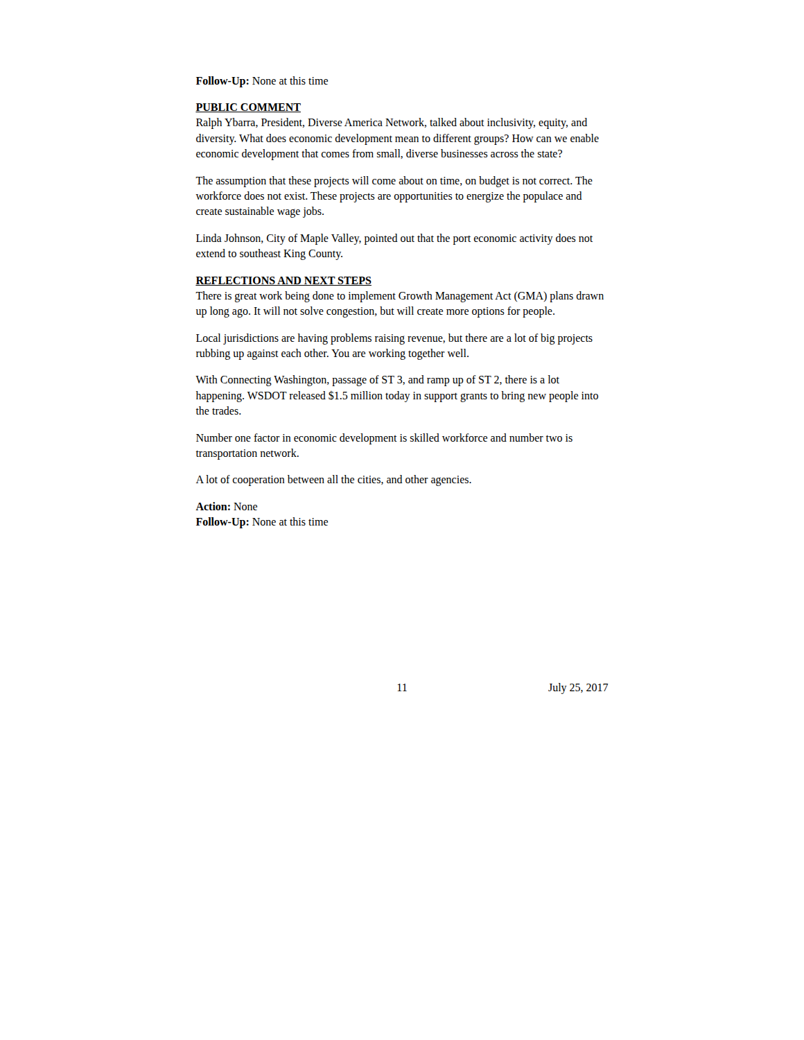Follow-Up: None at this time
PUBLIC COMMENT
Ralph Ybarra, President, Diverse America Network, talked about inclusivity, equity, and diversity. What does economic development mean to different groups? How can we enable economic development that comes from small, diverse businesses across the state?
The assumption that these projects will come about on time, on budget is not correct. The workforce does not exist. These projects are opportunities to energize the populace and create sustainable wage jobs.
Linda Johnson, City of Maple Valley, pointed out that the port economic activity does not extend to southeast King County.
REFLECTIONS AND NEXT STEPS
There is great work being done to implement Growth Management Act (GMA) plans drawn up long ago. It will not solve congestion, but will create more options for people.
Local jurisdictions are having problems raising revenue, but there are a lot of big projects rubbing up against each other. You are working together well.
With Connecting Washington, passage of ST 3, and ramp up of ST 2, there is a lot happening. WSDOT released $1.5 million today in support grants to bring new people into the trades.
Number one factor in economic development is skilled workforce and number two is transportation network.
A lot of cooperation between all the cities, and other agencies.
Action: None
Follow-Up: None at this time
11 July 25, 2017